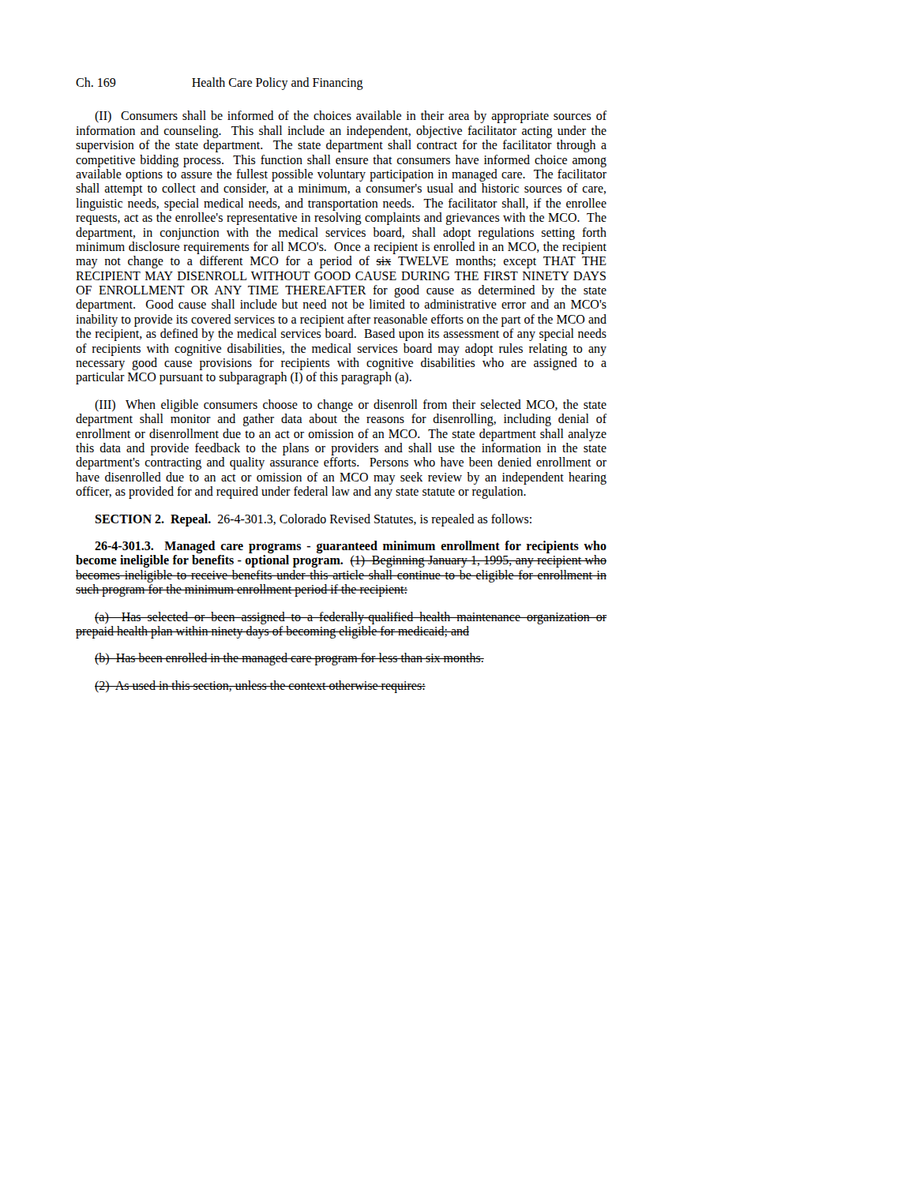Ch. 169 Health Care Policy and Financing
(II) Consumers shall be informed of the choices available in their area by appropriate sources of information and counseling. This shall include an independent, objective facilitator acting under the supervision of the state department. The state department shall contract for the facilitator through a competitive bidding process. This function shall ensure that consumers have informed choice among available options to assure the fullest possible voluntary participation in managed care. The facilitator shall attempt to collect and consider, at a minimum, a consumer's usual and historic sources of care, linguistic needs, special medical needs, and transportation needs. The facilitator shall, if the enrollee requests, act as the enrollee's representative in resolving complaints and grievances with the MCO. The department, in conjunction with the medical services board, shall adopt regulations setting forth minimum disclosure requirements for all MCO's. Once a recipient is enrolled in an MCO, the recipient may not change to a different MCO for a period of six TWELVE months; except THAT THE RECIPIENT MAY DISENROLL WITHOUT GOOD CAUSE DURING THE FIRST NINETY DAYS OF ENROLLMENT OR ANY TIME THEREAFTER for good cause as determined by the state department. Good cause shall include but need not be limited to administrative error and an MCO's inability to provide its covered services to a recipient after reasonable efforts on the part of the MCO and the recipient, as defined by the medical services board. Based upon its assessment of any special needs of recipients with cognitive disabilities, the medical services board may adopt rules relating to any necessary good cause provisions for recipients with cognitive disabilities who are assigned to a particular MCO pursuant to subparagraph (I) of this paragraph (a).
(III) When eligible consumers choose to change or disenroll from their selected MCO, the state department shall monitor and gather data about the reasons for disenrolling, including denial of enrollment or disenrollment due to an act or omission of an MCO. The state department shall analyze this data and provide feedback to the plans or providers and shall use the information in the state department's contracting and quality assurance efforts. Persons who have been denied enrollment or have disenrolled due to an act or omission of an MCO may seek review by an independent hearing officer, as provided for and required under federal law and any state statute or regulation.
SECTION 2. Repeal. 26-4-301.3, Colorado Revised Statutes, is repealed as follows:
26-4-301.3. Managed care programs - guaranteed minimum enrollment for recipients who become ineligible for benefits - optional program. (1) Beginning January 1, 1995, any recipient who becomes ineligible to receive benefits under this article shall continue to be eligible for enrollment in such program for the minimum enrollment period if the recipient:
(a) Has selected or been assigned to a federally-qualified health maintenance organization or prepaid health plan within ninety days of becoming eligible for medicaid; and
(b) Has been enrolled in the managed care program for less than six months.
(2) As used in this section, unless the context otherwise requires: